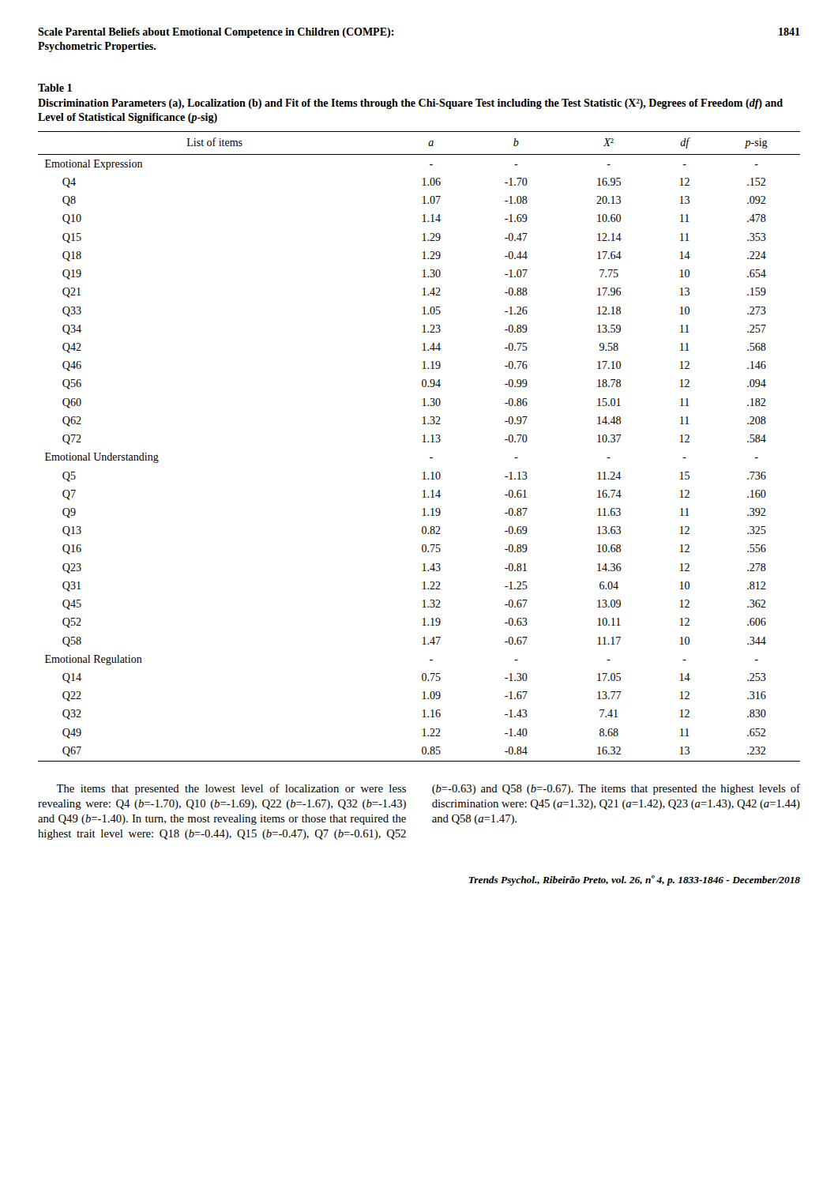Scale Parental Beliefs about Emotional Competence in Children (COMPE):
Psychometric Properties.
1841
Table 1 Discrimination Parameters (a), Localization (b) and Fit of the Items through the Chi-Square Test including the Test Statistic (X²), Degrees of Freedom (df) and Level of Statistical Significance (p-sig)
| List of items | a | b | X ² | df | p -sig |
| --- | --- | --- | --- | --- | --- |
| Emotional Expression | - | - | - | - | - |
| Q4 | 1.06 | -1.70 | 16.95 | 12 | .152 |
| Q8 | 1.07 | -1.08 | 20.13 | 13 | .092 |
| Q10 | 1.14 | -1.69 | 10.60 | 11 | .478 |
| Q15 | 1.29 | -0.47 | 12.14 | 11 | .353 |
| Q18 | 1.29 | -0.44 | 17.64 | 14 | .224 |
| Q19 | 1.30 | -1.07 | 7.75 | 10 | .654 |
| Q21 | 1.42 | -0.88 | 17.96 | 13 | .159 |
| Q33 | 1.05 | -1.26 | 12.18 | 10 | .273 |
| Q34 | 1.23 | -0.89 | 13.59 | 11 | .257 |
| Q42 | 1.44 | -0.75 | 9.58 | 11 | .568 |
| Q46 | 1.19 | -0.76 | 17.10 | 12 | .146 |
| Q56 | 0.94 | -0.99 | 18.78 | 12 | .094 |
| Q60 | 1.30 | -0.86 | 15.01 | 11 | .182 |
| Q62 | 1.32 | -0.97 | 14.48 | 11 | .208 |
| Q72 | 1.13 | -0.70 | 10.37 | 12 | .584 |
| Emotional Understanding | - | - | - | - | - |
| Q5 | 1.10 | -1.13 | 11.24 | 15 | .736 |
| Q7 | 1.14 | -0.61 | 16.74 | 12 | .160 |
| Q9 | 1.19 | -0.87 | 11.63 | 11 | .392 |
| Q13 | 0.82 | -0.69 | 13.63 | 12 | .325 |
| Q16 | 0.75 | -0.89 | 10.68 | 12 | .556 |
| Q23 | 1.43 | -0.81 | 14.36 | 12 | .278 |
| Q31 | 1.22 | -1.25 | 6.04 | 10 | .812 |
| Q45 | 1.32 | -0.67 | 13.09 | 12 | .362 |
| Q52 | 1.19 | -0.63 | 10.11 | 12 | .606 |
| Q58 | 1.47 | -0.67 | 11.17 | 10 | .344 |
| Emotional Regulation | - | - | - | - | - |
| Q14 | 0.75 | -1.30 | 17.05 | 14 | .253 |
| Q22 | 1.09 | -1.67 | 13.77 | 12 | .316 |
| Q32 | 1.16 | -1.43 | 7.41 | 12 | .830 |
| Q49 | 1.22 | -1.40 | 8.68 | 11 | .652 |
| Q67 | 0.85 | -0.84 | 16.32 | 13 | .232 |
The items that presented the lowest level of localization or were less revealing were: Q4 (b=-1.70), Q10 (b=-1.69), Q22 (b=-1.67), Q32 (b=-1.43) and Q49 (b=-1.40). In turn, the most revealing items or those that required the highest trait level were: Q18 (b=-0.44), Q15 (b=-0.47), Q7 (b=-0.61), Q52 (b=-0.63) and Q58 (b=-0.67). The items that presented the highest levels of discrimination were: Q45 (a=1.32), Q21 (a=1.42), Q23 (a=1.43), Q42 (a=1.44) and Q58 (a=1.47).
Trends Psychol., Ribeirão Preto, vol. 26, nº 4, p. 1833-1846 - December/2018